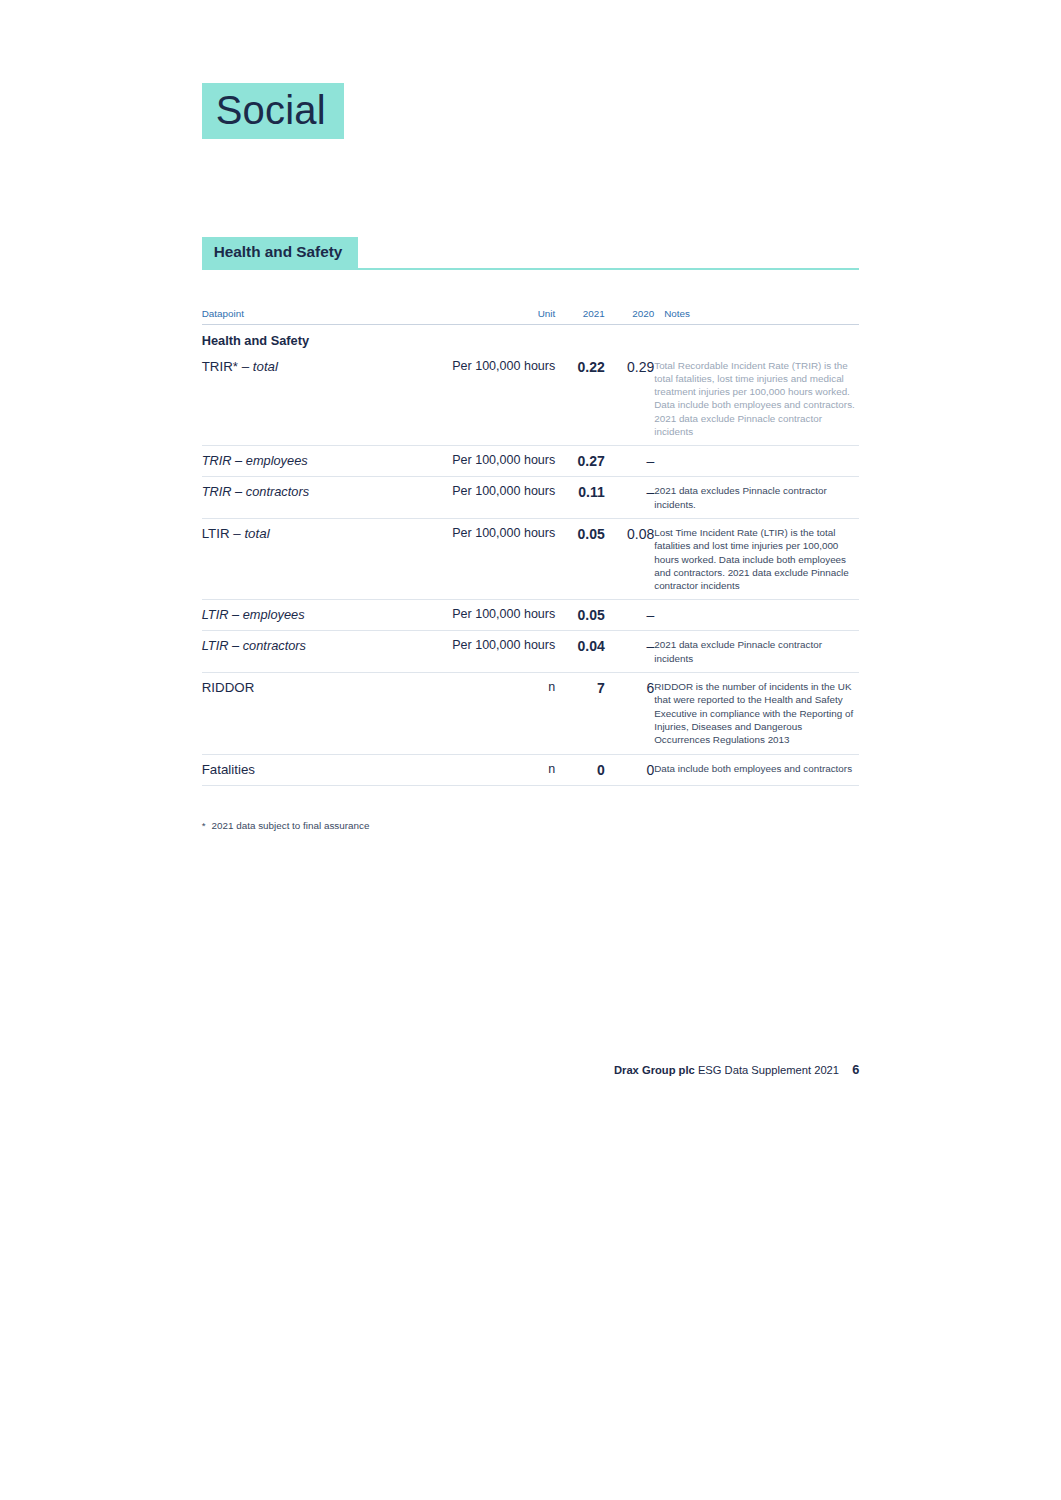Social
Health and Safety
| Datapoint | Unit | 2021 | 2020 | Notes |
| --- | --- | --- | --- | --- |
| Health and Safety |
| TRIR* – total | Per 100,000 hours | 0.22 | 0.29 | Total Recordable Incident Rate (TRIR) is the total fatalities, lost time injuries and medical treatment injuries per 100,000 hours worked. Data include both employees and contractors. 2021 data exclude Pinnacle contractor incidents |
| TRIR – employees | Per 100,000 hours | 0.27 | – | |
| TRIR – contractors | Per 100,000 hours | 0.11 | – | 2021 data excludes Pinnacle contractor incidents. |
| LTIR – total | Per 100,000 hours | 0.05 | 0.08 | Lost Time Incident Rate (LTIR) is the total fatalities and lost time injuries per 100,000 hours worked. Data include both employees and contractors. 2021 data exclude Pinnacle contractor incidents |
| LTIR – employees | Per 100,000 hours | 0.05 | – | |
| LTIR – contractors | Per 100,000 hours | 0.04 | – | 2021 data exclude Pinnacle contractor incidents |
| RIDDOR | n | 7 | 6 | RIDDOR is the number of incidents in the UK that were reported to the Health and Safety Executive in compliance with the Reporting of Injuries, Diseases and Dangerous Occurrences Regulations 2013 |
| Fatalities | n | 0 | 0 | Data include both employees and contractors |
*2021 data subject to final assurance
Drax Group plc ESG Data Supplement 2021 6